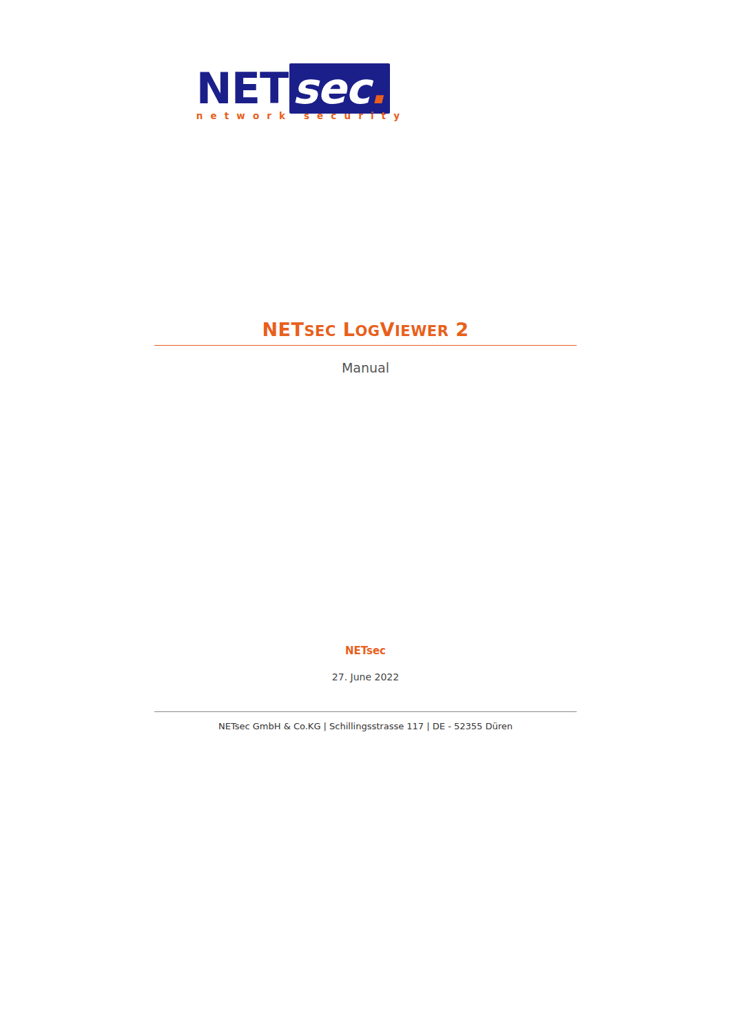NETsec.
n e t w o r k s e c u r i t y
NETSEC LOGVIEWER 2
Manual
NETsec
27. June 2022
NETsec GmbH & Co.KG | Schillingsstrasse 117 | DE - 52355 Düren